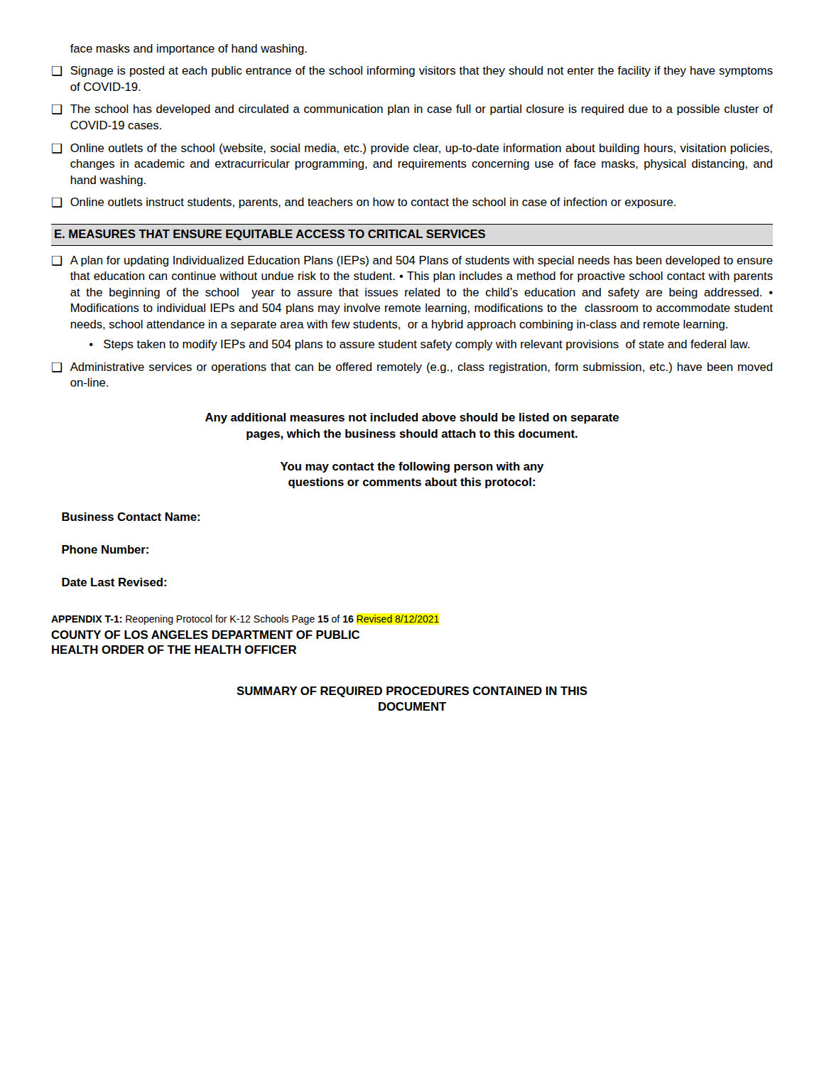face masks and importance of hand washing.
Signage is posted at each public entrance of the school informing visitors that they should not enter the facility if they have symptoms of COVID-19.
The school has developed and circulated a communication plan in case full or partial closure is required due to a possible cluster of COVID-19 cases.
Online outlets of the school (website, social media, etc.) provide clear, up-to-date information about building hours, visitation policies, changes in academic and extracurricular programming, and requirements concerning use of face masks, physical distancing, and hand washing.
Online outlets instruct students, parents, and teachers on how to contact the school in case of infection or exposure.
E. MEASURES THAT ENSURE EQUITABLE ACCESS TO CRITICAL SERVICES
A plan for updating Individualized Education Plans (IEPs) and 504 Plans of students with special needs has been developed to ensure that education can continue without undue risk to the student. • This plan includes a method for proactive school contact with parents at the beginning of the school year to assure that issues related to the child’s education and safety are being addressed. • Modifications to individual IEPs and 504 plans may involve remote learning, modifications to the classroom to accommodate student needs, school attendance in a separate area with few students, or a hybrid approach combining in-class and remote learning.
Steps taken to modify IEPs and 504 plans to assure student safety comply with relevant provisions of state and federal law.
Administrative services or operations that can be offered remotely (e.g., class registration, form submission, etc.) have been moved on-line.
Any additional measures not included above should be listed on separate
pages, which the business should attach to this document.
You may contact the following person with any
questions or comments about this protocol:
Business Contact Name:
Phone Number:
Date Last Revised:
APPENDIX T-1: Reopening Protocol for K-12 Schools Page 15 of 16 Revised 8/12/2021
COUNTY OF LOS ANGELES DEPARTMENT OF PUBLIC
HEALTH ORDER OF THE HEALTH OFFICER
SUMMARY OF REQUIRED PROCEDURES CONTAINED IN THIS
DOCUMENT